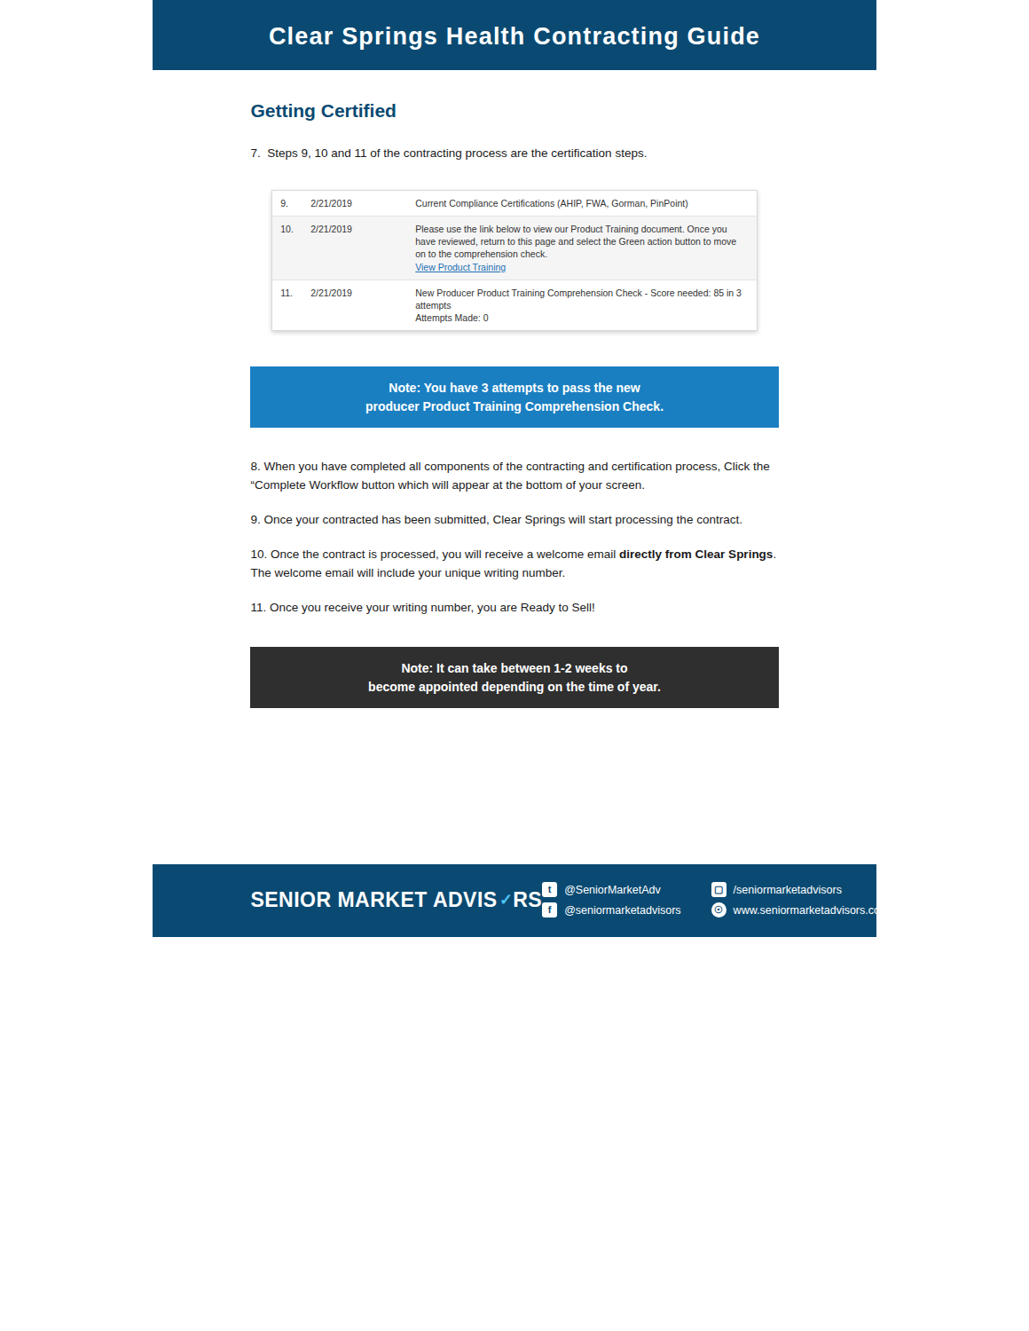Clear Springs Health Contracting Guide
Getting Certified
7. Steps 9, 10 and 11 of the contracting process are the certification steps.
| 9. | 2/21/2019 | | Current Compliance Certifications (AHIP, FWA, Gorman, PinPoint) |
| 10. | 2/21/2019 | | Please use the link below to view our Product Training document. Once you have reviewed, return to this page and select the Green action button to move on to the comprehension check. View Product Training |
| 11. | 2/21/2019 | | New Producer Product Training Comprehension Check - Score needed: 85 in 3 attempts Attempts Made: 0 |
Note: You have 3 attempts to pass the new
producer Product Training Comprehension Check.
8. When you have completed all components of the contracting and certification process, Click the “Complete Workflow button which will appear at the bottom of your screen.
9. Once your contracted has been submitted, Clear Springs will start processing the contract.
10. Once the contract is processed, you will receive a welcome email directly from Clear Springs. The welcome email will include your unique writing number.
11. Once you receive your writing number, you are Ready to Sell!
Note: It can take between 1-2 weeks to
become appointed depending on the time of year.
SENIOR MARKET ADVIS✓RS
t@SeniorMarketAdv
▢/seniormarketadvisors
f@seniormarketadvisors
☉www.seniormarketadvisors.com